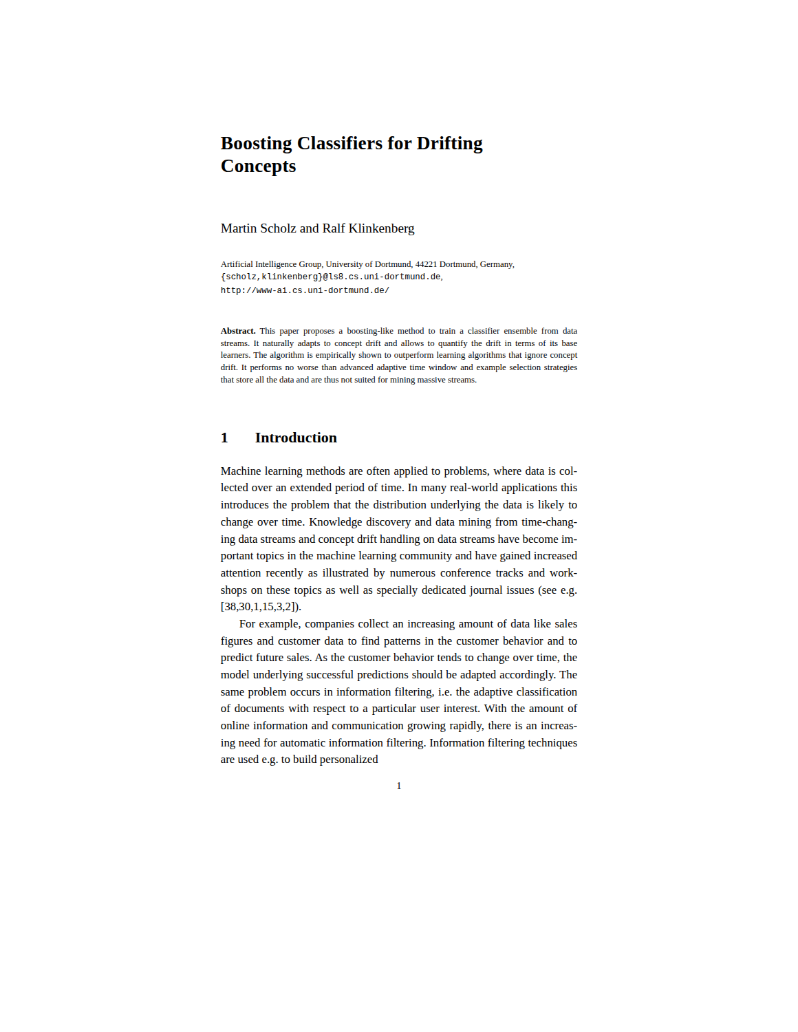Boosting Classifiers for Drifting
Concepts
Martin Scholz and Ralf Klinkenberg
Artificial Intelligence Group, University of Dortmund, 44221 Dortmund, Germany,
{scholz,klinkenberg}@ls8.cs.uni-dortmund.de,
http://www-ai.cs.uni-dortmund.de/
Abstract. This paper proposes a boosting-like method to train a classifier ensemble from data streams. It naturally adapts to concept drift and allows to quantify the drift in terms of its base learners. The algorithm is empirically shown to outperform learning algorithms that ignore concept drift. It performs no worse than advanced adaptive time window and example selection strategies that store all the data and are thus not suited for mining massive streams.
1 Introduction
Machine learning methods are often applied to problems, where data is collected over an extended period of time. In many real-world applications this introduces the problem that the distribution underlying the data is likely to change over time. Knowledge discovery and data mining from time-changing data streams and concept drift handling on data streams have become important topics in the machine learning community and have gained increased attention recently as illustrated by numerous conference tracks and workshops on these topics as well as specially dedicated journal issues (see e.g. [38,30,1,15,3,2]).
For example, companies collect an increasing amount of data like sales figures and customer data to find patterns in the customer behavior and to predict future sales. As the customer behavior tends to change over time, the model underlying successful predictions should be adapted accordingly. The same problem occurs in information filtering, i.e. the adaptive classification of documents with respect to a particular user interest. With the amount of online information and communication growing rapidly, there is an increasing need for automatic information filtering. Information filtering techniques are used e.g. to build personalized
1